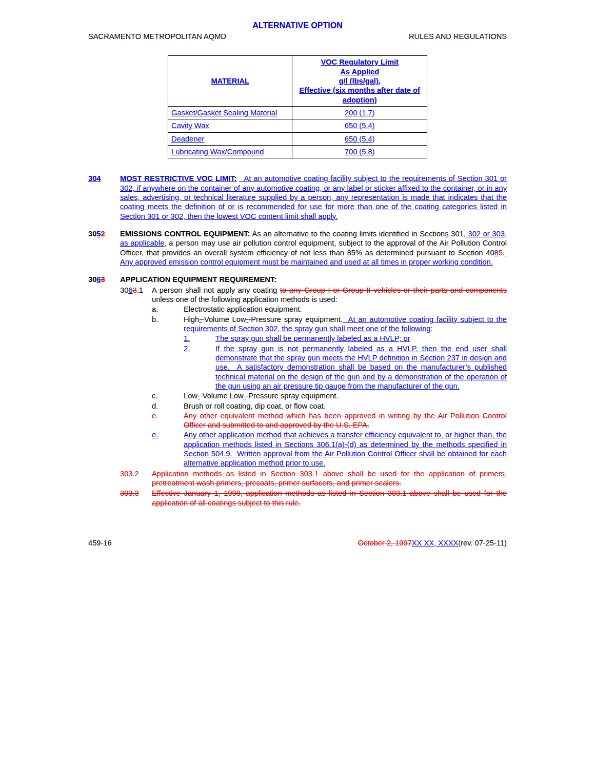ALTERNATIVE OPTION
SACRAMENTO METROPOLITAN AQMD RULES AND REGULATIONS
| MATERIAL | VOC Regulatory Limit As Applied g/l (lbs/gal), Effective (six months after date of adoption) |
| --- | --- |
| Gasket/Gasket Sealing Material | 200 (1.7) |
| Cavity Wax | 650 (5.4) |
| Deadener | 650 (5.4) |
| Lubricating Wax/Compound | 700 (5.8) |
304
MOST RESTRICTIVE VOC LIMIT: At an automotive coating facility subject to the requirements of Section 301 or 302, if anywhere on the container of any automotive coating, or any label or sticker affixed to the container, or in any sales, advertising, or technical literature supplied by a person, any representation is made that indicates that the coating meets the definition of or is recommended for use for more than one of the coating categories listed in Section 301 or 302, then the lowest VOC content limit shall apply.
3052
EMISSIONS CONTROL EQUIPMENT: As an alternative to the coating limits identified in Sections 301, 302 or 303, as applicable, a person may use air pollution control equipment, subject to the approval of the Air Pollution Control Officer, that provides an overall system efficiency of not less than 85% as determined pursuant to Section 4085. Any approved emission control equipment must be maintained and used at all times in proper working condition.
3063
APPLICATION EQUIPMENT REQUIREMENT:
3063.1
A person shall not apply any coating to any Group I or Group II vehicles or their parts and components unless one of the following application methods is used:
a.
Electrostatic application equipment.
b.
High--Volume Low--Pressure spray equipment. At an automotive coating facility subject to the requirements of Section 302, the spray gun shall meet one of the following:
1.
The spray gun shall be permanently labeled as a HVLP; or
2.
If the spray gun is not permanently labeled as a HVLP, then the end user shall demonstrate that the spray gun meets the HVLP definition in Section 237 in design and use. A satisfactory demonstration shall be based on the manufacturer’s published technical material on the design of the gun and by a demonstration of the operation of the gun using an air pressure tip gauge from the manufacturer of the gun.
c.
Low--Volume Low--Pressure spray equipment.
d.
Brush or roll coating, dip coat, or flow coat.
e.
Any other equivalent method which has been approved in writing by the Air Pollution Control Officer and submitted to and approved by the U.S. EPA.
e.
Any other application method that achieves a transfer efficiency equivalent to, or higher than, the application methods listed in Sections 306.1(a)-(d) as determined by the methods specified in Section 504.9. Written approval from the Air Pollution Control Officer shall be obtained for each alternative application method prior to use.
303.2
Application methods as listed in Section 303.1 above shall be used for the application of primers, pretreatment wash primers, precoats, primer surfacers, and primer sealers.
303.3
Effective January 1, 1998, application methods as listed in Section 303.1 above shall be used for the application of all coatings subject to this rule.
459-16 October 2, 1997 XX XX, XXXX(rev. 07-25-11)